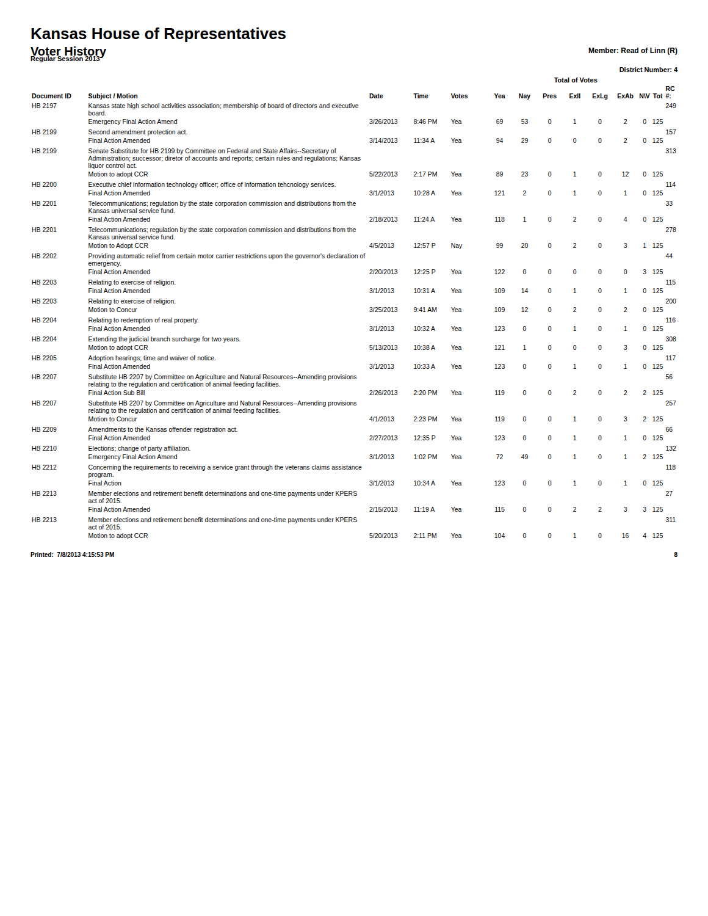Kansas House of Representatives
Voter History
Member: Read of Linn (R)
Regular Session 2013
District Number: 4
| | Total of Votes | |
| --- | --- | --- |
| Document ID | Subject / Motion | Date | Time | Votes | Yea | Nay | Pres | ExII | ExLg | ExAb | N\V | Tot | RC #: |
| HB 2197 | Kansas state high school activities association; membership of board of directors and executive board. | | | | | 249 |
| | Emergency Final Action Amend | 3/26/2013 | 8:46 PM | Yea | 69 | 53 | 0 | 1 | 0 | 2 | 0 | 125 | |
| HB 2199 | Second amendment protection act. | | | | | 157 |
| | Final Action Amended | 3/14/2013 | 11:34 A | Yea | 94 | 29 | 0 | 0 | 0 | 2 | 0 | 125 | |
| HB 2199 | Senate Substitute for HB 2199 by Committee on Federal and State Affairs--Secretary of Administration; successor; diretor of accounts and reports; certain rules and regulations; Kansas liquor control act. | | | | | 313 |
| | Motion to adopt CCR | 5/22/2013 | 2:17 PM | Yea | 89 | 23 | 0 | 1 | 0 | 12 | 0 | 125 | |
| HB 2200 | Executive chief information technology officer; office of information tehcnology services. | | | | | 114 |
| | Final Action Amended | 3/1/2013 | 10:28 A | Yea | 121 | 2 | 0 | 1 | 0 | 1 | 0 | 125 | |
| HB 2201 | Telecommunications; regulation by the state corporation commission and distributions from the Kansas universal service fund. | | | | | 33 |
| | Final Action Amended | 2/18/2013 | 11:24 A | Yea | 118 | 1 | 0 | 2 | 0 | 4 | 0 | 125 | |
| HB 2201 | Telecommunications; regulation by the state corporation commission and distributions from the Kansas universal service fund. | | | | | 278 |
| | Motion to Adopt CCR | 4/5/2013 | 12:57 P | Nay | 99 | 20 | 0 | 2 | 0 | 3 | 1 | 125 | |
| HB 2202 | Providing automatic relief from certain motor carrier restrictions upon the governor's declaration of emergency. | | | | | 44 |
| | Final Action Amended | 2/20/2013 | 12:25 P | Yea | 122 | 0 | 0 | 0 | 0 | 0 | 3 | 125 | |
| HB 2203 | Relating to exercise of religion. | | | | | 115 |
| | Final Action Amended | 3/1/2013 | 10:31 A | Yea | 109 | 14 | 0 | 1 | 0 | 1 | 0 | 125 | |
| HB 2203 | Relating to exercise of religion. | | | | | 200 |
| | Motion to Concur | 3/25/2013 | 9:41 AM | Yea | 109 | 12 | 0 | 2 | 0 | 2 | 0 | 125 | |
| HB 2204 | Relating to redemption of real property. | | | | | 116 |
| | Final Action Amended | 3/1/2013 | 10:32 A | Yea | 123 | 0 | 0 | 1 | 0 | 1 | 0 | 125 | |
| HB 2204 | Extending the judicial branch surcharge for two years. | | | | | 308 |
| | Motion to adopt CCR | 5/13/2013 | 10:38 A | Yea | 121 | 1 | 0 | 0 | 0 | 3 | 0 | 125 | |
| HB 2205 | Adoption hearings; time and waiver of notice. | | | | | 117 |
| | Final Action Amended | 3/1/2013 | 10:33 A | Yea | 123 | 0 | 0 | 1 | 0 | 1 | 0 | 125 | |
| HB 2207 | Substitute HB 2207 by Committee on Agriculture and Natural Resources--Amending provisions relating to the regulation and certification of animal feeding facilities. | | | | | 56 |
| | Final Action Sub Bill | 2/26/2013 | 2:20 PM | Yea | 119 | 0 | 0 | 2 | 0 | 2 | 2 | 125 | |
| HB 2207 | Substitute HB 2207 by Committee on Agriculture and Natural Resources--Amending provisions relating to the regulation and certification of animal feeding facilities. | | | | | 257 |
| | Motion to Concur | 4/1/2013 | 2:23 PM | Yea | 119 | 0 | 0 | 1 | 0 | 3 | 2 | 125 | |
| HB 2209 | Amendments to the Kansas offender registration act. | | | | | 66 |
| | Final Action Amended | 2/27/2013 | 12:35 P | Yea | 123 | 0 | 0 | 1 | 0 | 1 | 0 | 125 | |
| HB 2210 | Elections; change of party affiliation. | | | | | 132 |
| | Emergency Final Action Amend | 3/1/2013 | 1:02 PM | Yea | 72 | 49 | 0 | 1 | 0 | 1 | 2 | 125 | |
| HB 2212 | Concerning the requirements to receiving a service grant through the veterans claims assistance program. | | | | | 118 |
| | Final Action | 3/1/2013 | 10:34 A | Yea | 123 | 0 | 0 | 1 | 0 | 1 | 0 | 125 | |
| HB 2213 | Member elections and retirement benefit determinations and one-time payments under KPERS act of 2015. | | | | | 27 |
| | Final Action Amended | 2/15/2013 | 11:19 A | Yea | 115 | 0 | 0 | 2 | 2 | 3 | 3 | 125 | |
| HB 2213 | Member elections and retirement benefit determinations and one-time payments under KPERS act of 2015. | | | | | 311 |
| | Motion to adopt CCR | 5/20/2013 | 2:11 PM | Yea | 104 | 0 | 0 | 1 | 0 | 16 | 4 | 125 | |
Printed: 7/8/2013 4:15:53 PM 8